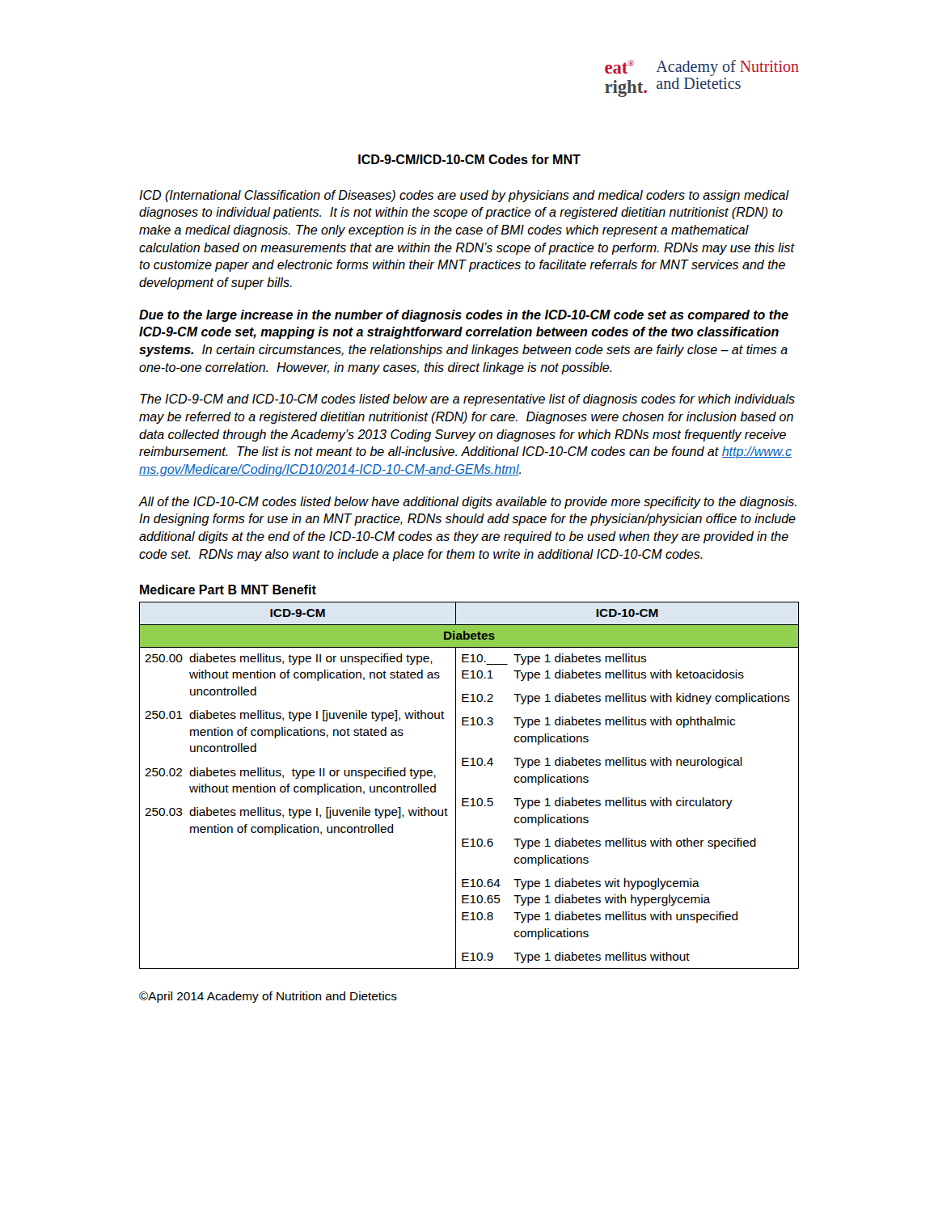eat® right. Academy of Nutrition and Dietetics
ICD-9-CM/ICD-10-CM Codes for MNT
ICD (International Classification of Diseases) codes are used by physicians and medical coders to assign medical diagnoses to individual patients. It is not within the scope of practice of a registered dietitian nutritionist (RDN) to make a medical diagnosis. The only exception is in the case of BMI codes which represent a mathematical calculation based on measurements that are within the RDN’s scope of practice to perform. RDNs may use this list to customize paper and electronic forms within their MNT practices to facilitate referrals for MNT services and the development of super bills.
Due to the large increase in the number of diagnosis codes in the ICD-10-CM code set as compared to the ICD-9-CM code set, mapping is not a straightforward correlation between codes of the two classification systems. In certain circumstances, the relationships and linkages between code sets are fairly close – at times a one-to-one correlation. However, in many cases, this direct linkage is not possible.
The ICD-9-CM and ICD-10-CM codes listed below are a representative list of diagnosis codes for which individuals may be referred to a registered dietitian nutritionist (RDN) for care. Diagnoses were chosen for inclusion based on data collected through the Academy’s 2013 Coding Survey on diagnoses for which RDNs most frequently receive reimbursement. The list is not meant to be all-inclusive. Additional ICD-10-CM codes can be found at http://www.cms.gov/Medicare/Coding/ICD10/2014-ICD-10-CM-and-GEMs.html.
All of the ICD-10-CM codes listed below have additional digits available to provide more specificity to the diagnosis. In designing forms for use in an MNT practice, RDNs should add space for the physician/physician office to include additional digits at the end of the ICD-10-CM codes as they are required to be used when they are provided in the code set. RDNs may also want to include a place for them to write in additional ICD-10-CM codes.
Medicare Part B MNT Benefit
| ICD-9-CM | ICD-10-CM |
| --- | --- |
| Diabetes |
| 250.00 diabetes mellitus, type II or unspecified type, without mention of complication, not stated as uncontrolled 250.01 diabetes mellitus, type I [juvenile type], without mention of complications, not stated as uncontrolled 250.02 diabetes mellitus, type II or unspecified type, without mention of complication, uncontrolled 250.03 diabetes mellitus, type I, [juvenile type], without mention of complication, uncontrolled | E10.___ Type 1 diabetes mellitus E10.1 Type 1 diabetes mellitus with ketoacidosis E10.2 Type 1 diabetes mellitus with kidney complications E10.3 Type 1 diabetes mellitus with ophthalmic complications E10.4 Type 1 diabetes mellitus with neurological complications E10.5 Type 1 diabetes mellitus with circulatory complications E10.6 Type 1 diabetes mellitus with other specified complications E10.64 Type 1 diabetes wit hypoglycemia E10.65 Type 1 diabetes with hyperglycemia E10.8 Type 1 diabetes mellitus with unspecified complications E10.9 Type 1 diabetes mellitus without |
©April 2014 Academy of Nutrition and Dietetics